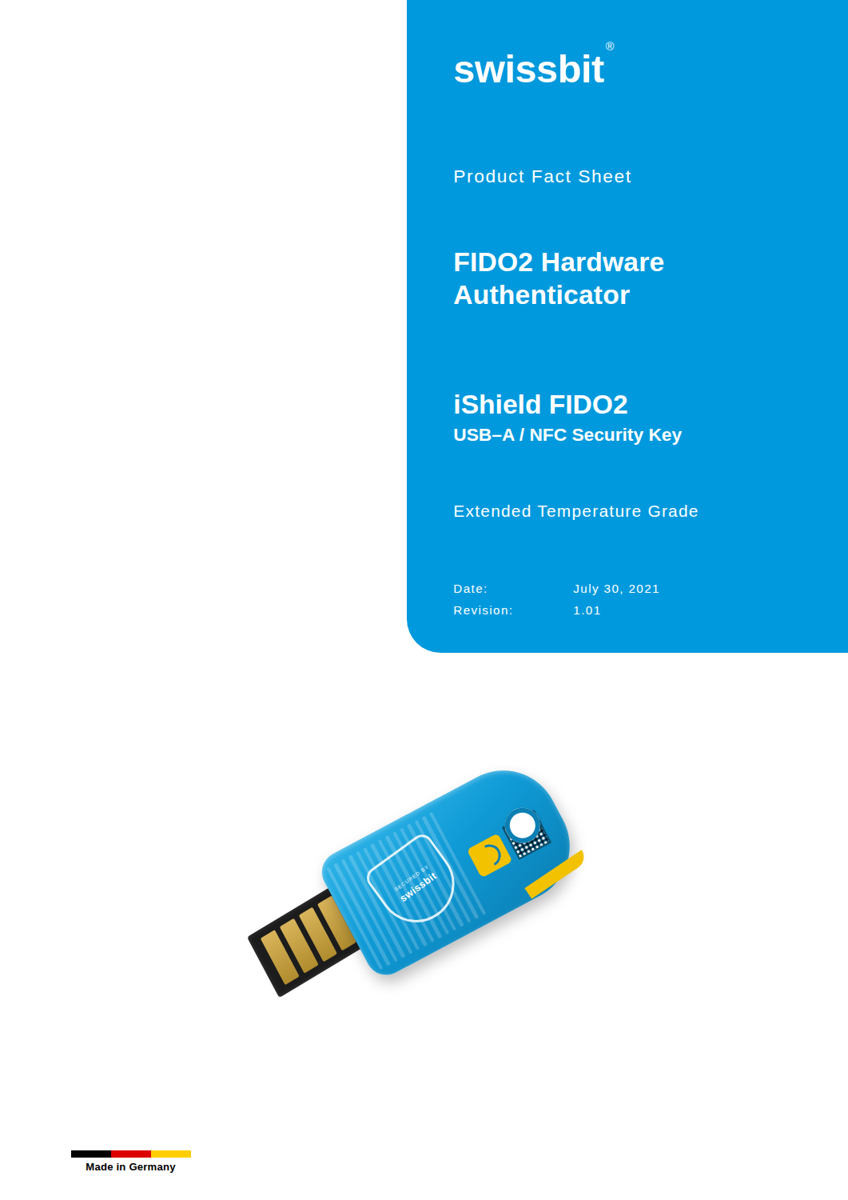swissbit®
Product Fact Sheet
FIDO2 Hardware
Authenticator
iShield FIDO2
USB–A / NFC Security Key
Extended Temperature Grade
| Date: | July 30, 2021 |
| Revision: | 1.01 |
SECURED BY
swissbit
Made in Germany